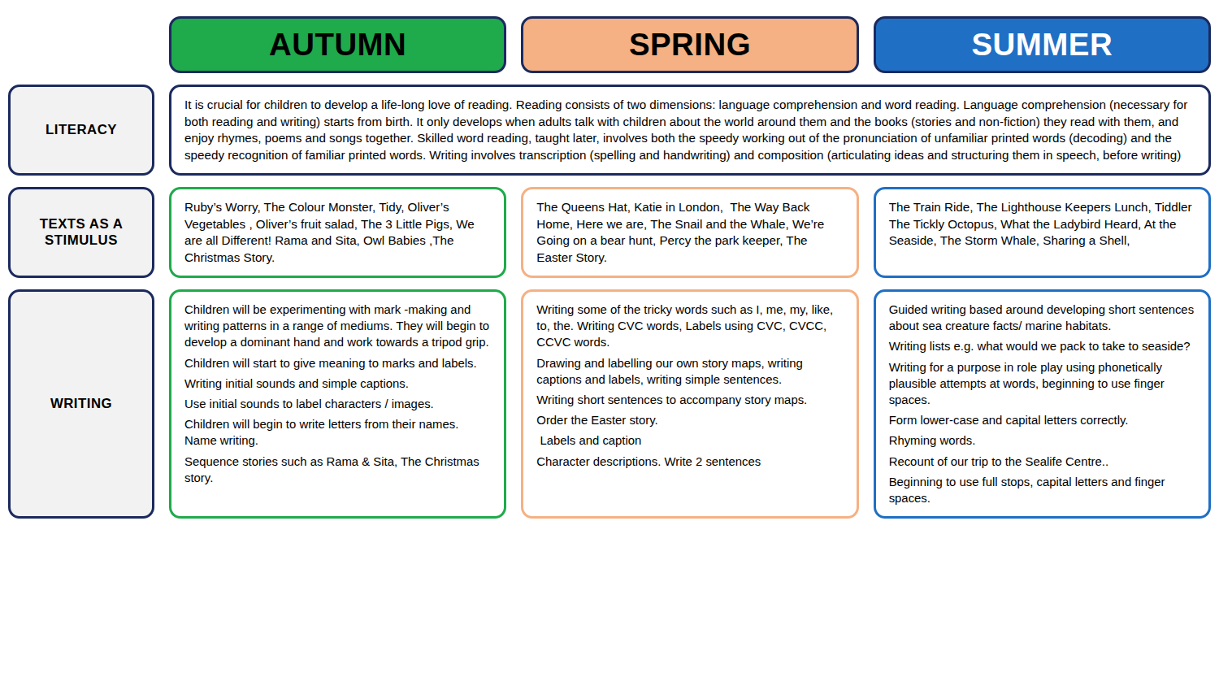AUTUMN
SPRING
SUMMER
LITERACY
It is crucial for children to develop a life-long love of reading. Reading consists of two dimensions: language comprehension and word reading. Language comprehension (necessary for both reading and writing) starts from birth. It only develops when adults talk with children about the world around them and the books (stories and non-fiction) they read with them, and enjoy rhymes, poems and songs together. Skilled word reading, taught later, involves both the speedy working out of the pronunciation of unfamiliar printed words (decoding) and the speedy recognition of familiar printed words. Writing involves transcription (spelling and handwriting) and composition (articulating ideas and structuring them in speech, before writing)
TEXTS AS A
STIMULUS
Ruby’s Worry, The Colour Monster, Tidy, Oliver’s Vegetables , Oliver’s fruit salad, The 3 Little Pigs, We are all Different! Rama and Sita, Owl Babies ,The Christmas Story.
The Queens Hat, Katie in London, The Way Back Home, Here we are, The Snail and the Whale, We’re Going on a bear hunt, Percy the park keeper, The Easter Story.
The Train Ride, The Lighthouse Keepers Lunch, Tiddler The Tickly Octopus, What the Ladybird Heard, At the Seaside, The Storm Whale, Sharing a Shell,
WRITING
Children will be experimenting with mark -making and writing patterns in a range of mediums. They will begin to develop a dominant hand and work towards a tripod grip.
Children will start to give meaning to marks and labels.
Writing initial sounds and simple captions.
Use initial sounds to label characters / images.
Children will begin to write letters from their names. Name writing.
Sequence stories such as Rama & Sita, The Christmas story.
Writing some of the tricky words such as I, me, my, like, to, the. Writing CVC words, Labels using CVC, CVCC, CCVC words.
Drawing and labelling our own story maps, writing captions and labels, writing simple sentences.
Writing short sentences to accompany story maps.
Order the Easter story.
Labels and caption
Character descriptions. Write 2 sentences
Guided writing based around developing short sentences about sea creature facts/ marine habitats.
Writing lists e.g. what would we pack to take to seaside?
Writing for a purpose in role play using phonetically plausible attempts at words, beginning to use finger spaces.
Form lower-case and capital letters correctly.
Rhyming words.
Recount of our trip to the Sealife Centre..
Beginning to use full stops, capital letters and finger spaces.